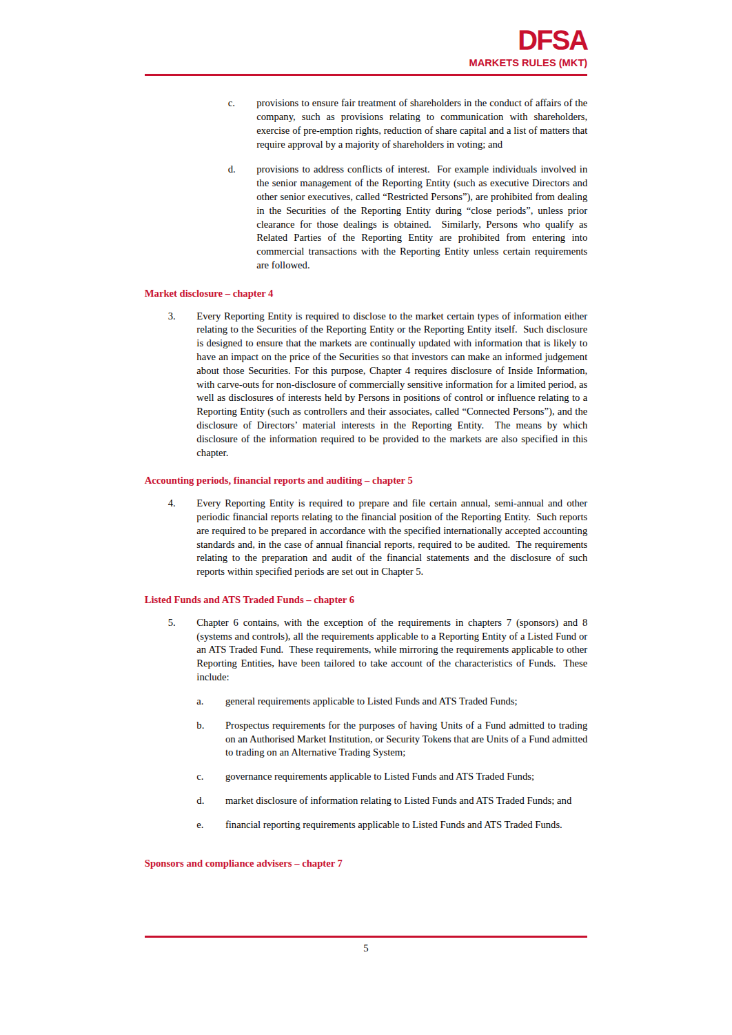DFSA
MARKETS RULES (MKT)
c.
provisions to ensure fair treatment of shareholders in the conduct of affairs of the company, such as provisions relating to communication with shareholders, exercise of pre-emption rights, reduction of share capital and a list of matters that require approval by a majority of shareholders in voting; and
d.
provisions to address conflicts of interest. For example individuals involved in the senior management of the Reporting Entity (such as executive Directors and other senior executives, called “Restricted Persons”), are prohibited from dealing in the Securities of the Reporting Entity during “close periods”, unless prior clearance for those dealings is obtained. Similarly, Persons who qualify as Related Parties of the Reporting Entity are prohibited from entering into commercial transactions with the Reporting Entity unless certain requirements are followed.
Market disclosure – chapter 4
3.
Every Reporting Entity is required to disclose to the market certain types of information either relating to the Securities of the Reporting Entity or the Reporting Entity itself. Such disclosure is designed to ensure that the markets are continually updated with information that is likely to have an impact on the price of the Securities so that investors can make an informed judgement about those Securities. For this purpose, Chapter 4 requires disclosure of Inside Information, with carve-outs for non-disclosure of commercially sensitive information for a limited period, as well as disclosures of interests held by Persons in positions of control or influence relating to a Reporting Entity (such as controllers and their associates, called “Connected Persons”), and the disclosure of Directors’ material interests in the Reporting Entity. The means by which disclosure of the information required to be provided to the markets are also specified in this chapter.
Accounting periods, financial reports and auditing – chapter 5
4.
Every Reporting Entity is required to prepare and file certain annual, semi-annual and other periodic financial reports relating to the financial position of the Reporting Entity. Such reports are required to be prepared in accordance with the specified internationally accepted accounting standards and, in the case of annual financial reports, required to be audited. The requirements relating to the preparation and audit of the financial statements and the disclosure of such reports within specified periods are set out in Chapter 5.
Listed Funds and ATS Traded Funds – chapter 6
5.
Chapter 6 contains, with the exception of the requirements in chapters 7 (sponsors) and 8 (systems and controls), all the requirements applicable to a Reporting Entity of a Listed Fund or an ATS Traded Fund. These requirements, while mirroring the requirements applicable to other Reporting Entities, have been tailored to take account of the characteristics of Funds. These include:
a.
general requirements applicable to Listed Funds and ATS Traded Funds;
b.
Prospectus requirements for the purposes of having Units of a Fund admitted to trading on an Authorised Market Institution, or Security Tokens that are Units of a Fund admitted to trading on an Alternative Trading System;
c.
governance requirements applicable to Listed Funds and ATS Traded Funds;
d.
market disclosure of information relating to Listed Funds and ATS Traded Funds; and
e.
financial reporting requirements applicable to Listed Funds and ATS Traded Funds.
Sponsors and compliance advisers – chapter 7
5